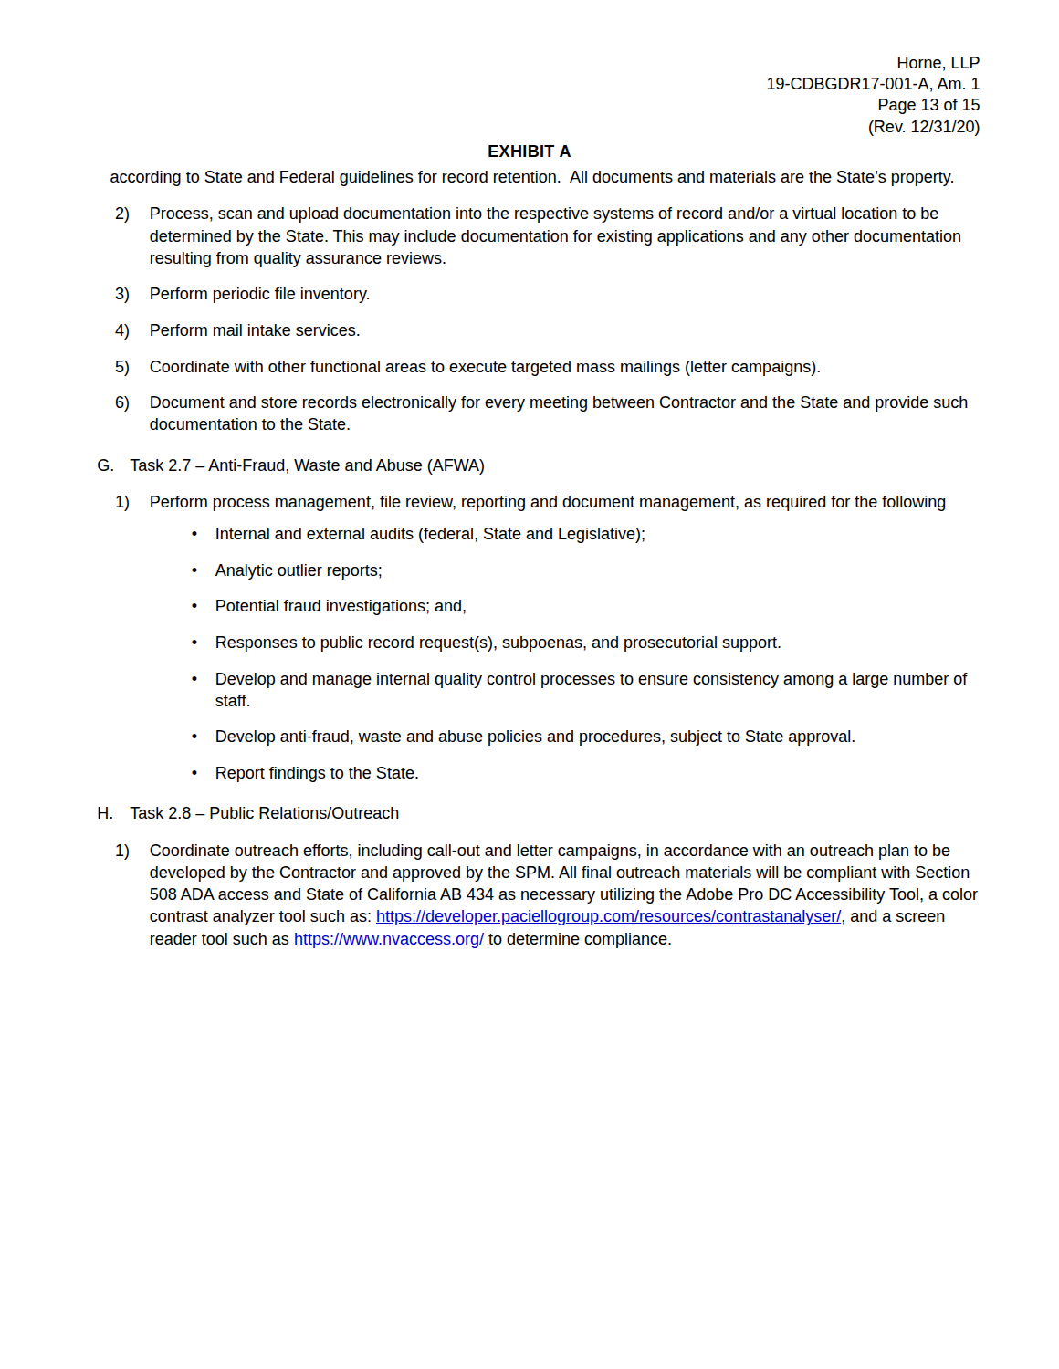Horne, LLP
19-CDBGDR17-001-A, Am. 1
Page 13 of 15
(Rev. 12/31/20)
EXHIBIT A
according to State and Federal guidelines for record retention. All documents and materials are the State’s property.
2) Process, scan and upload documentation into the respective systems of record and/or a virtual location to be determined by the State. This may include documentation for existing applications and any other documentation resulting from quality assurance reviews.
3) Perform periodic file inventory.
4) Perform mail intake services.
5) Coordinate with other functional areas to execute targeted mass mailings (letter campaigns).
6) Document and store records electronically for every meeting between Contractor and the State and provide such documentation to the State.
G. Task 2.7 – Anti-Fraud, Waste and Abuse (AFWA)
1) Perform process management, file review, reporting and document management, as required for the following
Internal and external audits (federal, State and Legislative);
Analytic outlier reports;
Potential fraud investigations; and,
Responses to public record request(s), subpoenas, and prosecutorial support.
Develop and manage internal quality control processes to ensure consistency among a large number of staff.
Develop anti-fraud, waste and abuse policies and procedures, subject to State approval.
Report findings to the State.
H. Task 2.8 – Public Relations/Outreach
1) Coordinate outreach efforts, including call-out and letter campaigns, in accordance with an outreach plan to be developed by the Contractor and approved by the SPM. All final outreach materials will be compliant with Section 508 ADA access and State of California AB 434 as necessary utilizing the Adobe Pro DC Accessibility Tool, a color contrast analyzer tool such as: https://developer.paciellogroup.com/resources/contrastanalyser/, and a screen reader tool such as https://www.nvaccess.org/ to determine compliance.